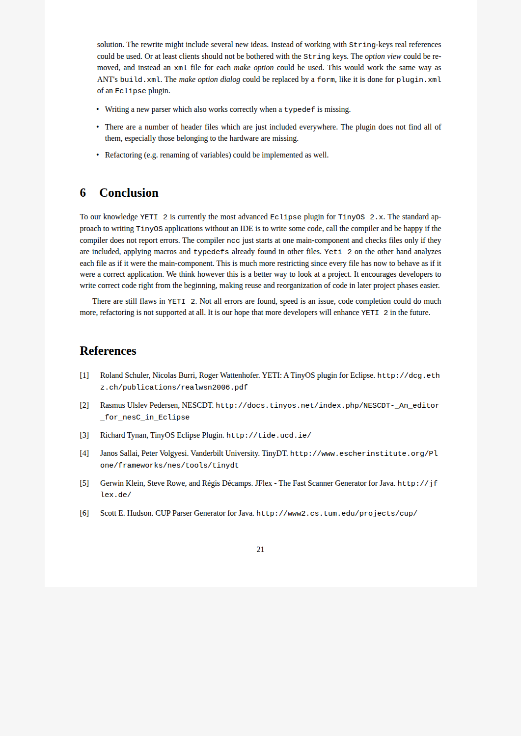solution. The rewrite might include several new ideas. Instead of working with String-keys real references could be used. Or at least clients should not be bothered with the String keys. The option view could be removed, and instead an xml file for each make option could be used. This would work the same way as ANT's build.xml. The make option dialog could be replaced by a form, like it is done for plugin.xml of an Eclipse plugin.
Writing a new parser which also works correctly when a typedef is missing.
There are a number of header files which are just included everywhere. The plugin does not find all of them, especially those belonging to the hardware are missing.
Refactoring (e.g. renaming of variables) could be implemented as well.
6 Conclusion
To our knowledge YETI 2 is currently the most advanced Eclipse plugin for TinyOS 2.x. The standard approach to writing TinyOS applications without an IDE is to write some code, call the compiler and be happy if the compiler does not report errors. The compiler ncc just starts at one main-component and checks files only if they are included, applying macros and typedefs already found in other files. Yeti 2 on the other hand analyzes each file as if it were the main-component. This is much more restricting since every file has now to behave as if it were a correct application. We think however this is a better way to look at a project. It encourages developers to write correct code right from the beginning, making reuse and reorganization of code in later project phases easier.
There are still flaws in YETI 2. Not all errors are found, speed is an issue, code completion could do much more, refactoring is not supported at all. It is our hope that more developers will enhance YETI 2 in the future.
References
[1] Roland Schuler, Nicolas Burri, Roger Wattenhofer. YETI: A TinyOS plugin for Eclipse. http://dcg.ethz.ch/publications/realwsn2006.pdf
[2] Rasmus Ulslev Pedersen, NESCDT. http://docs.tinyos.net/index.php/NESCDT-_An_editor_for_nesC_in_Eclipse
[3] Richard Tynan, TinyOS Eclipse Plugin. http://tide.ucd.ie/
[4] Janos Sallai, Peter Volgyesi. Vanderbilt University. TinyDT. http://www.escherinstitute.org/Plone/frameworks/nes/tools/tinydt
[5] Gerwin Klein, Steve Rowe, and Régis Décamps. JFlex - The Fast Scanner Generator for Java. http://jflex.de/
[6] Scott E. Hudson. CUP Parser Generator for Java. http://www2.cs.tum.edu/projects/cup/
21